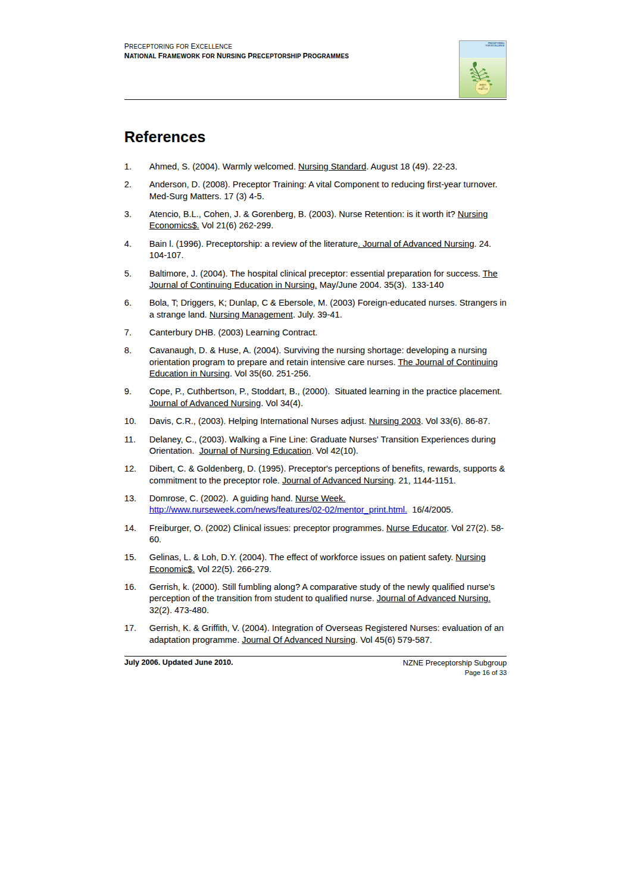PRECEPTORING FOR EXCELLENCE
NATIONAL FRAMEWORK FOR NURSING PRECEPTORSHIP PROGRAMMES
PRECEPTORING
FOR EXCELLENCE
AWARD
OF
PRACTICE
References
Ahmed, S. (2004). Warmly welcomed. Nursing Standard. August 18 (49). 22-23.
Anderson, D. (2008). Preceptor Training: A vital Component to reducing first-year turnover. Med-Surg Matters. 17 (3) 4-5.
Atencio, B.L., Cohen, J. & Gorenberg, B. (2003). Nurse Retention: is it worth it? Nursing Economics$. Vol 21(6) 262-299.
Bain l. (1996). Preceptorship: a review of the literature. Journal of Advanced Nursing. 24. 104-107.
Baltimore, J. (2004). The hospital clinical preceptor: essential preparation for success. The Journal of Continuing Education in Nursing. May/June 2004. 35(3). 133-140
Bola, T; Driggers, K; Dunlap, C & Ebersole, M. (2003) Foreign-educated nurses. Strangers in a strange land. Nursing Management. July. 39-41.
Canterbury DHB. (2003) Learning Contract.
Cavanaugh, D. & Huse, A. (2004). Surviving the nursing shortage: developing a nursing orientation program to prepare and retain intensive care nurses. The Journal of Continuing Education in Nursing. Vol 35(60. 251-256.
Cope, P., Cuthbertson, P., Stoddart, B., (2000). Situated learning in the practice placement. Journal of Advanced Nursing. Vol 34(4).
Davis, C.R., (2003). Helping International Nurses adjust. Nursing 2003. Vol 33(6). 86-87.
Delaney, C., (2003). Walking a Fine Line: Graduate Nurses' Transition Experiences during Orientation. Journal of Nursing Education. Vol 42(10).
Dibert, C. & Goldenberg, D. (1995). Preceptor's perceptions of benefits, rewards, supports & commitment to the preceptor role. Journal of Advanced Nursing. 21, 1144-1151.
Domrose, C. (2002). A guiding hand. Nurse Week.
http://www.nurseweek.com/news/features/02-02/mentor_print.html. 16/4/2005.
Freiburger, O. (2002) Clinical issues: preceptor programmes. Nurse Educator. Vol 27(2). 58-60.
Gelinas, L. & Loh, D.Y. (2004). The effect of workforce issues on patient safety. Nursing Economic$. Vol 22(5). 266-279.
Gerrish, k. (2000). Still fumbling along? A comparative study of the newly qualified nurse's perception of the transition from student to qualified nurse. Journal of Advanced Nursing. 32(2). 473-480.
Gerrish, K. & Griffith, V. (2004). Integration of Overseas Registered Nurses: evaluation of an adaptation programme. Journal Of Advanced Nursing. Vol 45(6) 579-587.
July 2006. Updated June 2010.
NZNE Preceptorship Subgroup
Page 16 of 33